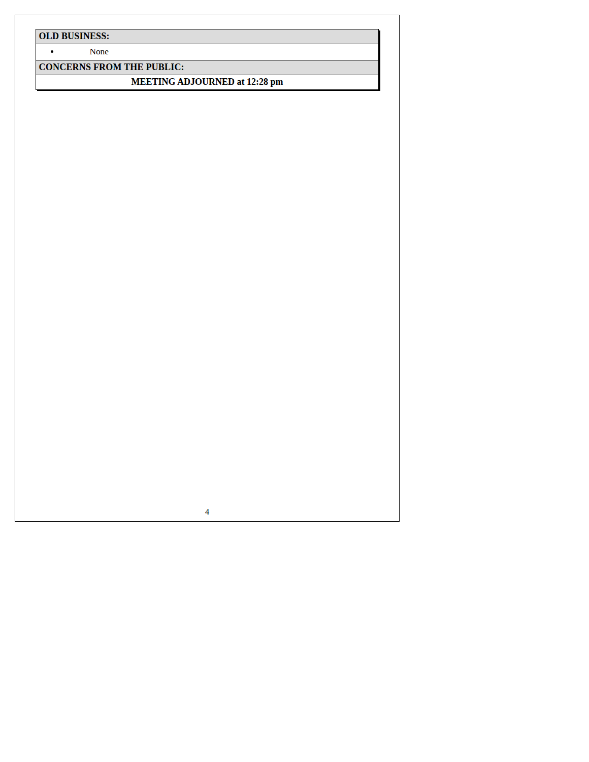| OLD BUSINESS: |
| None |
| CONCERNS FROM THE PUBLIC: |
| MEETING ADJOURNED at 12:28 pm |
4